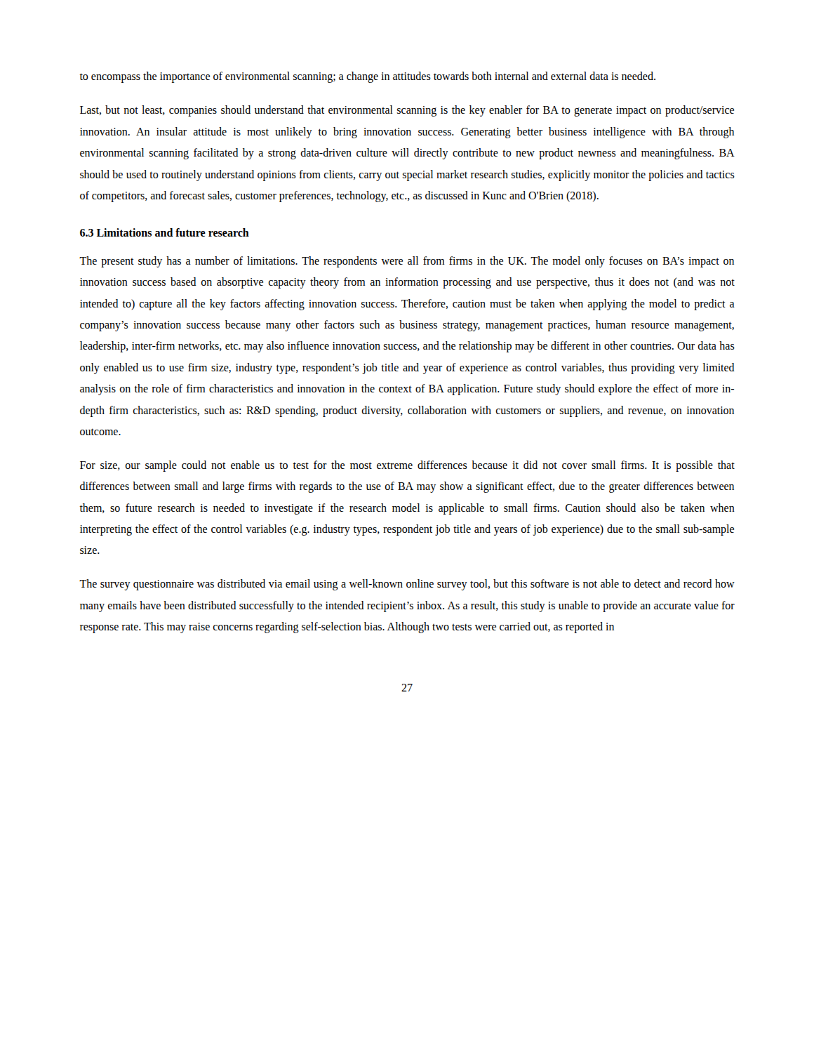to encompass the importance of environmental scanning; a change in attitudes towards both internal and external data is needed.
Last, but not least, companies should understand that environmental scanning is the key enabler for BA to generate impact on product/service innovation. An insular attitude is most unlikely to bring innovation success. Generating better business intelligence with BA through environmental scanning facilitated by a strong data-driven culture will directly contribute to new product newness and meaningfulness. BA should be used to routinely understand opinions from clients, carry out special market research studies, explicitly monitor the policies and tactics of competitors, and forecast sales, customer preferences, technology, etc., as discussed in Kunc and O'Brien (2018).
6.3 Limitations and future research
The present study has a number of limitations. The respondents were all from firms in the UK. The model only focuses on BA’s impact on innovation success based on absorptive capacity theory from an information processing and use perspective, thus it does not (and was not intended to) capture all the key factors affecting innovation success. Therefore, caution must be taken when applying the model to predict a company’s innovation success because many other factors such as business strategy, management practices, human resource management, leadership, inter-firm networks, etc. may also influence innovation success, and the relationship may be different in other countries. Our data has only enabled us to use firm size, industry type, respondent’s job title and year of experience as control variables, thus providing very limited analysis on the role of firm characteristics and innovation in the context of BA application. Future study should explore the effect of more in-depth firm characteristics, such as: R&D spending, product diversity, collaboration with customers or suppliers, and revenue, on innovation outcome.
For size, our sample could not enable us to test for the most extreme differences because it did not cover small firms. It is possible that differences between small and large firms with regards to the use of BA may show a significant effect, due to the greater differences between them, so future research is needed to investigate if the research model is applicable to small firms. Caution should also be taken when interpreting the effect of the control variables (e.g. industry types, respondent job title and years of job experience) due to the small sub-sample size.
The survey questionnaire was distributed via email using a well-known online survey tool, but this software is not able to detect and record how many emails have been distributed successfully to the intended recipient’s inbox. As a result, this study is unable to provide an accurate value for response rate. This may raise concerns regarding self-selection bias. Although two tests were carried out, as reported in
27